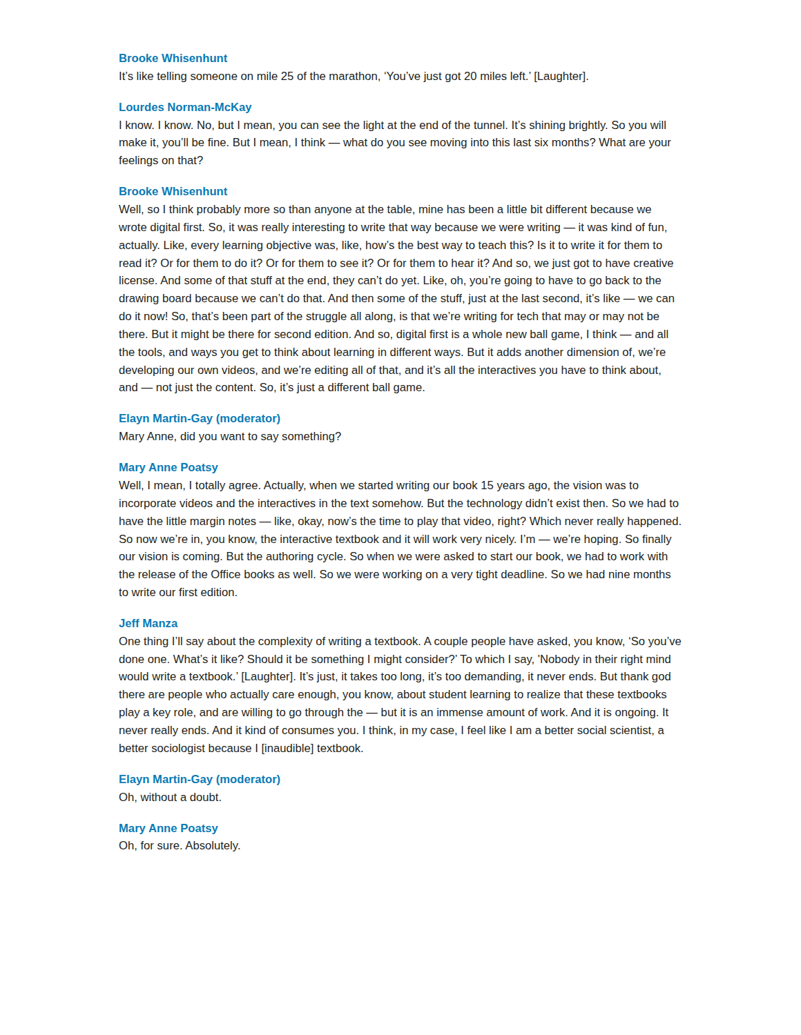Brooke Whisenhunt
It’s like telling someone on mile 25 of the marathon, ‘You’ve just got 20 miles left.’ [Laughter].
Lourdes Norman-McKay
I know. I know. No, but I mean, you can see the light at the end of the tunnel. It’s shining brightly. So you will make it, you’ll be fine. But I mean, I think — what do you see moving into this last six months? What are your feelings on that?
Brooke Whisenhunt
Well, so I think probably more so than anyone at the table, mine has been a little bit different because we wrote digital first. So, it was really interesting to write that way because we were writing — it was kind of fun, actually. Like, every learning objective was, like, how’s the best way to teach this? Is it to write it for them to read it? Or for them to do it? Or for them to see it? Or for them to hear it? And so, we just got to have creative license. And some of that stuff at the end, they can’t do yet. Like, oh, you’re going to have to go back to the drawing board because we can’t do that. And then some of the stuff, just at the last second, it’s like — we can do it now! So, that’s been part of the struggle all along, is that we’re writing for tech that may or may not be there. But it might be there for second edition. And so, digital first is a whole new ball game, I think — and all the tools, and ways you get to think about learning in different ways. But it adds another dimension of, we’re developing our own videos, and we’re editing all of that, and it’s all the interactives you have to think about, and — not just the content. So, it’s just a different ball game.
Elayn Martin-Gay (moderator)
Mary Anne, did you want to say something?
Mary Anne Poatsy
Well, I mean, I totally agree. Actually, when we started writing our book 15 years ago, the vision was to incorporate videos and the interactives in the text somehow. But the technology didn’t exist then. So we had to have the little margin notes — like, okay, now’s the time to play that video, right? Which never really happened. So now we’re in, you know, the interactive textbook and it will work very nicely. I’m — we’re hoping. So finally our vision is coming. But the authoring cycle. So when we were asked to start our book, we had to work with the release of the Office books as well. So we were working on a very tight deadline. So we had nine months to write our first edition.
Jeff Manza
One thing I’ll say about the complexity of writing a textbook. A couple people have asked, you know, ‘So you’ve done one. What’s it like? Should it be something I might consider?’ To which I say, 'Nobody in their right mind would write a textbook.’ [Laughter]. It’s just, it takes too long, it’s too demanding, it never ends. But thank god there are people who actually care enough, you know, about student learning to realize that these textbooks play a key role, and are willing to go through the — but it is an immense amount of work. And it is ongoing. It never really ends. And it kind of consumes you. I think, in my case, I feel like I am a better social scientist, a better sociologist because I [inaudible] textbook.
Elayn Martin-Gay (moderator)
Oh, without a doubt.
Mary Anne Poatsy
Oh, for sure. Absolutely.